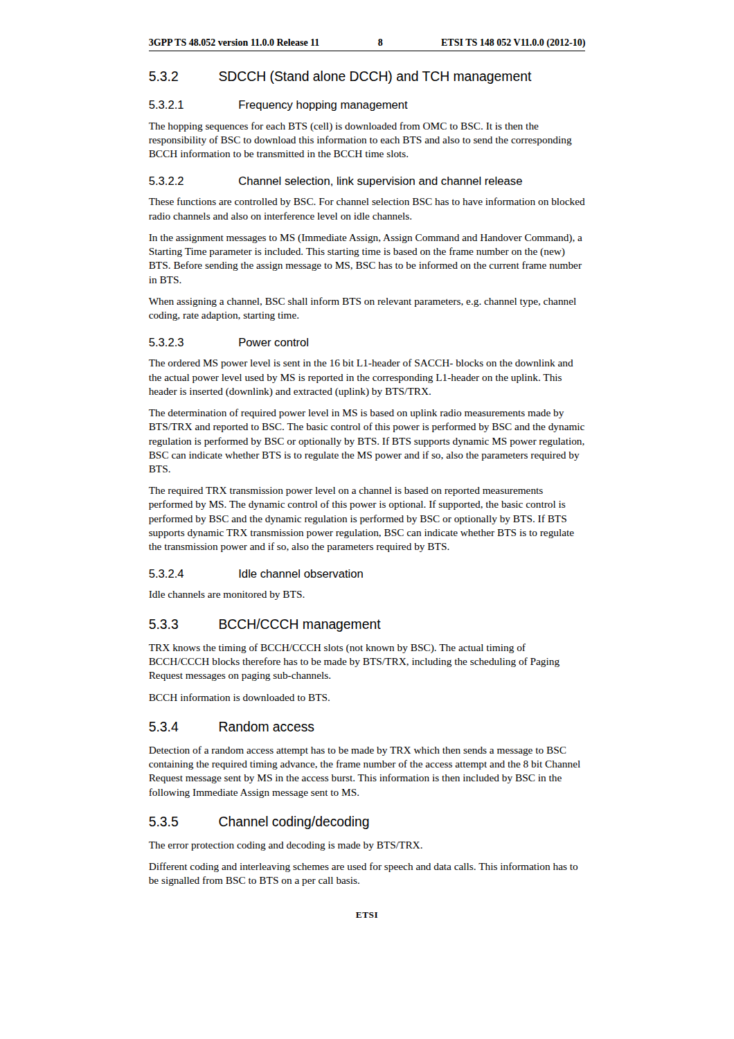3GPP TS 48.052 version 11.0.0 Release 11 8 ETSI TS 148 052 V11.0.0 (2012-10)
5.3.2 SDCCH (Stand alone DCCH) and TCH management
5.3.2.1 Frequency hopping management
The hopping sequences for each BTS (cell) is downloaded from OMC to BSC. It is then the responsibility of BSC to download this information to each BTS and also to send the corresponding BCCH information to be transmitted in the BCCH time slots.
5.3.2.2 Channel selection, link supervision and channel release
These functions are controlled by BSC. For channel selection BSC has to have information on blocked radio channels and also on interference level on idle channels.
In the assignment messages to MS (Immediate Assign, Assign Command and Handover Command), a Starting Time parameter is included. This starting time is based on the frame number on the (new) BTS. Before sending the assign message to MS, BSC has to be informed on the current frame number in BTS.
When assigning a channel, BSC shall inform BTS on relevant parameters, e.g. channel type, channel coding, rate adaption, starting time.
5.3.2.3 Power control
The ordered MS power level is sent in the 16 bit L1-header of SACCH- blocks on the downlink and the actual power level used by MS is reported in the corresponding L1-header on the uplink. This header is inserted (downlink) and extracted (uplink) by BTS/TRX.
The determination of required power level in MS is based on uplink radio measurements made by BTS/TRX and reported to BSC. The basic control of this power is performed by BSC and the dynamic regulation is performed by BSC or optionally by BTS. If BTS supports dynamic MS power regulation, BSC can indicate whether BTS is to regulate the MS power and if so, also the parameters required by BTS.
The required TRX transmission power level on a channel is based on reported measurements performed by MS. The dynamic control of this power is optional. If supported, the basic control is performed by BSC and the dynamic regulation is performed by BSC or optionally by BTS. If BTS supports dynamic TRX transmission power regulation, BSC can indicate whether BTS is to regulate the transmission power and if so, also the parameters required by BTS.
5.3.2.4 Idle channel observation
Idle channels are monitored by BTS.
5.3.3 BCCH/CCCH management
TRX knows the timing of BCCH/CCCH slots (not known by BSC). The actual timing of BCCH/CCCH blocks therefore has to be made by BTS/TRX, including the scheduling of Paging Request messages on paging sub-channels.
BCCH information is downloaded to BTS.
5.3.4 Random access
Detection of a random access attempt has to be made by TRX which then sends a message to BSC containing the required timing advance, the frame number of the access attempt and the 8 bit Channel Request message sent by MS in the access burst. This information is then included by BSC in the following Immediate Assign message sent to MS.
5.3.5 Channel coding/decoding
The error protection coding and decoding is made by BTS/TRX.
Different coding and interleaving schemes are used for speech and data calls. This information has to be signalled from BSC to BTS on a per call basis.
ETSI